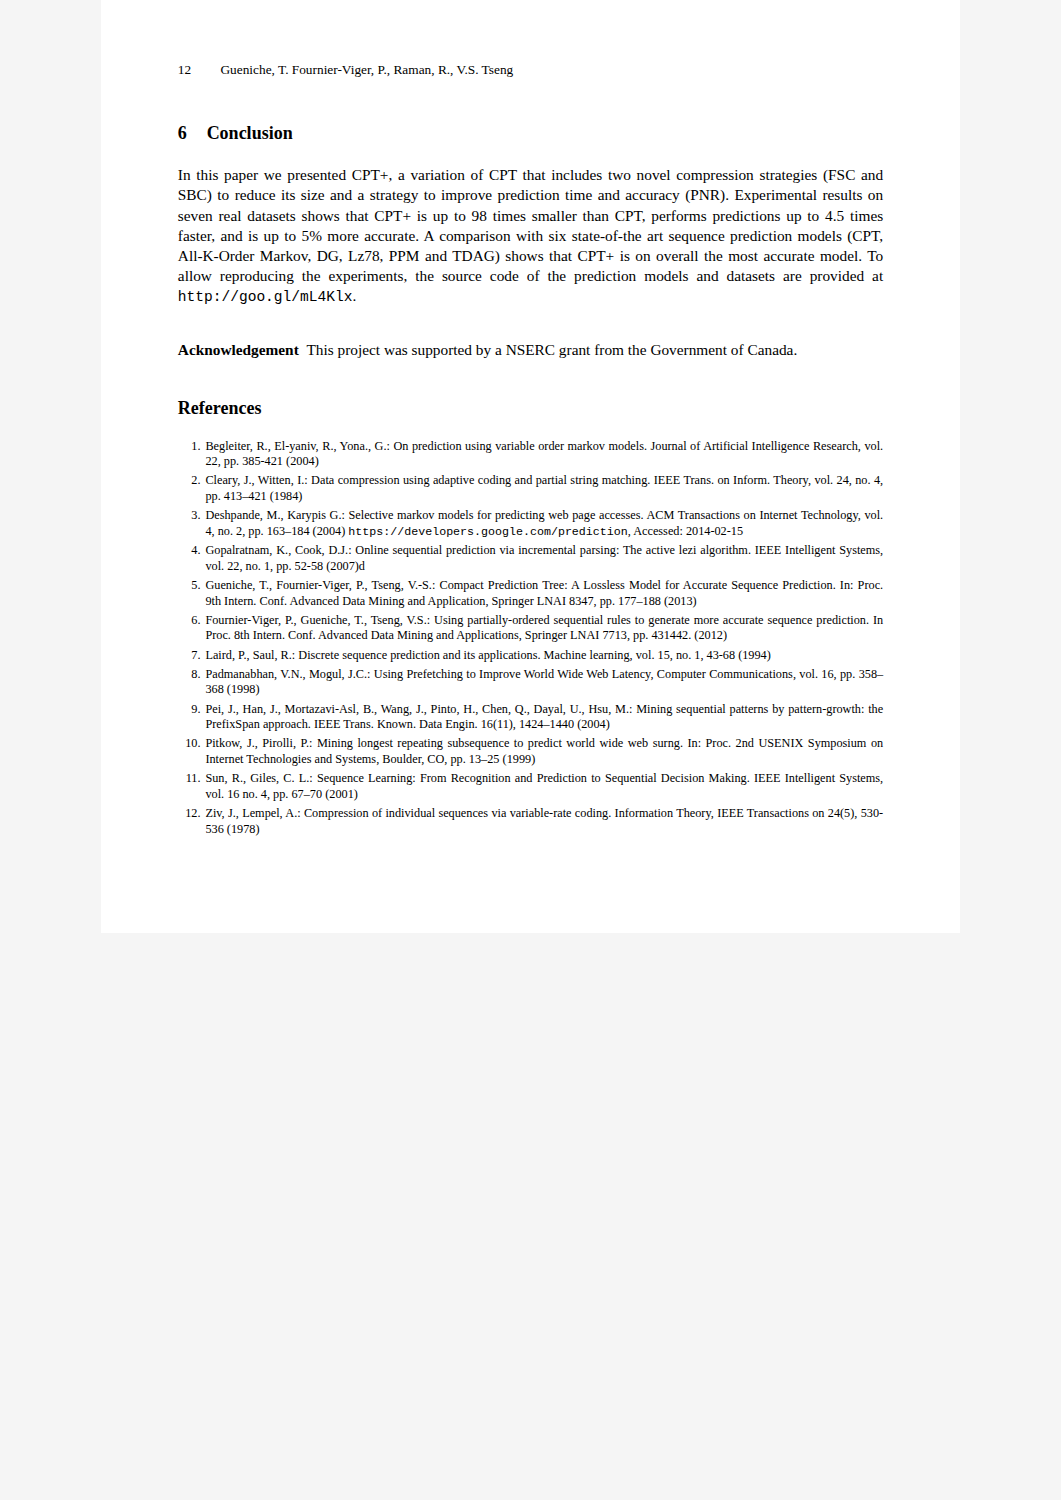12 Gueniche, T. Fournier-Viger, P., Raman, R., V.S. Tseng
6 Conclusion
In this paper we presented CPT+, a variation of CPT that includes two novel compression strategies (FSC and SBC) to reduce its size and a strategy to improve prediction time and accuracy (PNR). Experimental results on seven real datasets shows that CPT+ is up to 98 times smaller than CPT, performs predictions up to 4.5 times faster, and is up to 5% more accurate. A comparison with six state-of-the art sequence prediction models (CPT, All-K-Order Markov, DG, Lz78, PPM and TDAG) shows that CPT+ is on overall the most accurate model. To allow reproducing the experiments, the source code of the prediction models and datasets are provided at http://goo.gl/mL4Klx.
Acknowledgement This project was supported by a NSERC grant from the Government of Canada.
References
Begleiter, R., El-yaniv, R., Yona., G.: On prediction using variable order markov models. Journal of Artificial Intelligence Research, vol. 22, pp. 385-421 (2004)
Cleary, J., Witten, I.: Data compression using adaptive coding and partial string matching. IEEE Trans. on Inform. Theory, vol. 24, no. 4, pp. 413–421 (1984)
Deshpande, M., Karypis G.: Selective markov models for predicting web page accesses. ACM Transactions on Internet Technology, vol. 4, no. 2, pp. 163–184 (2004) https://developers.google.com/prediction, Accessed: 2014-02-15
Gopalratnam, K., Cook, D.J.: Online sequential prediction via incremental parsing: The active lezi algorithm. IEEE Intelligent Systems, vol. 22, no. 1, pp. 52-58 (2007)d
Gueniche, T., Fournier-Viger, P., Tseng, V.-S.: Compact Prediction Tree: A Lossless Model for Accurate Sequence Prediction. In: Proc. 9th Intern. Conf. Advanced Data Mining and Application, Springer LNAI 8347, pp. 177–188 (2013)
Fournier-Viger, P., Gueniche, T., Tseng, V.S.: Using partially-ordered sequential rules to generate more accurate sequence prediction. In Proc. 8th Intern. Conf. Advanced Data Mining and Applications, Springer LNAI 7713, pp. 431442. (2012)
Laird, P., Saul, R.: Discrete sequence prediction and its applications. Machine learning, vol. 15, no. 1, 43-68 (1994)
Padmanabhan, V.N., Mogul, J.C.: Using Prefetching to Improve World Wide Web Latency, Computer Communications, vol. 16, pp. 358–368 (1998)
Pei, J., Han, J., Mortazavi-Asl, B., Wang, J., Pinto, H., Chen, Q., Dayal, U., Hsu, M.: Mining sequential patterns by pattern-growth: the PrefixSpan approach. IEEE Trans. Known. Data Engin. 16(11), 1424–1440 (2004)
Pitkow, J., Pirolli, P.: Mining longest repeating subsequence to predict world wide web surng. In: Proc. 2nd USENIX Symposium on Internet Technologies and Systems, Boulder, CO, pp. 13–25 (1999)
Sun, R., Giles, C. L.: Sequence Learning: From Recognition and Prediction to Sequential Decision Making. IEEE Intelligent Systems, vol. 16 no. 4, pp. 67–70 (2001)
Ziv, J., Lempel, A.: Compression of individual sequences via variable-rate coding. Information Theory, IEEE Transactions on 24(5), 530-536 (1978)